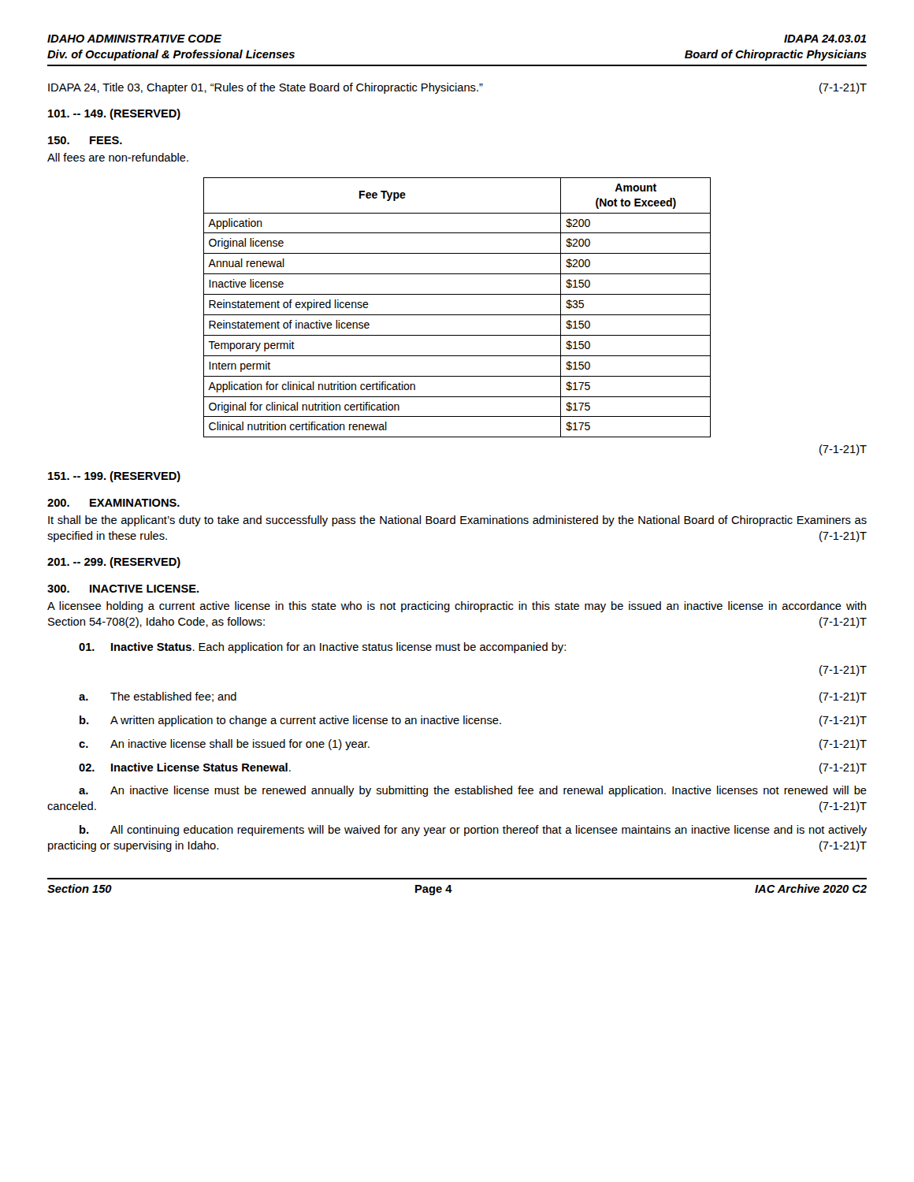IDAHO ADMINISTRATIVE CODE
Div. of Occupational & Professional Licenses
IDAPA 24.03.01
Board of Chiropractic Physicians
IDAPA 24, Title 03, Chapter 01, “Rules of the State Board of Chiropractic Physicians.” (7-1-21)T
101. -- 149. (RESERVED)
150. FEES.
All fees are non-refundable.
| Fee Type | Amount (Not to Exceed) |
| --- | --- |
| Application | $200 |
| Original license | $200 |
| Annual renewal | $200 |
| Inactive license | $150 |
| Reinstatement of expired license | $35 |
| Reinstatement of inactive license | $150 |
| Temporary permit | $150 |
| Intern permit | $150 |
| Application for clinical nutrition certification | $175 |
| Original for clinical nutrition certification | $175 |
| Clinical nutrition certification renewal | $175 |
(7-1-21)T
151. -- 199. (RESERVED)
200. EXAMINATIONS.
It shall be the applicant’s duty to take and successfully pass the National Board Examinations administered by the National Board of Chiropractic Examiners as specified in these rules. (7-1-21)T
201. -- 299. (RESERVED)
300. INACTIVE LICENSE.
A licensee holding a current active license in this state who is not practicing chiropractic in this state may be issued an inactive license in accordance with Section 54-708(2), Idaho Code, as follows: (7-1-21)T
01. Inactive Status. Each application for an Inactive status license must be accompanied by:
(7-1-21)T
a. The established fee; and (7-1-21)T
b. A written application to change a current active license to an inactive license. (7-1-21)T
c. An inactive license shall be issued for one (1) year. (7-1-21)T
02. Inactive License Status Renewal. (7-1-21)T
a. An inactive license must be renewed annually by submitting the established fee and renewal application. Inactive licenses not renewed will be canceled. (7-1-21)T
b. All continuing education requirements will be waived for any year or portion thereof that a licensee maintains an inactive license and is not actively practicing or supervising in Idaho. (7-1-21)T
Section 150
Page 4
IAC Archive 2020 C2